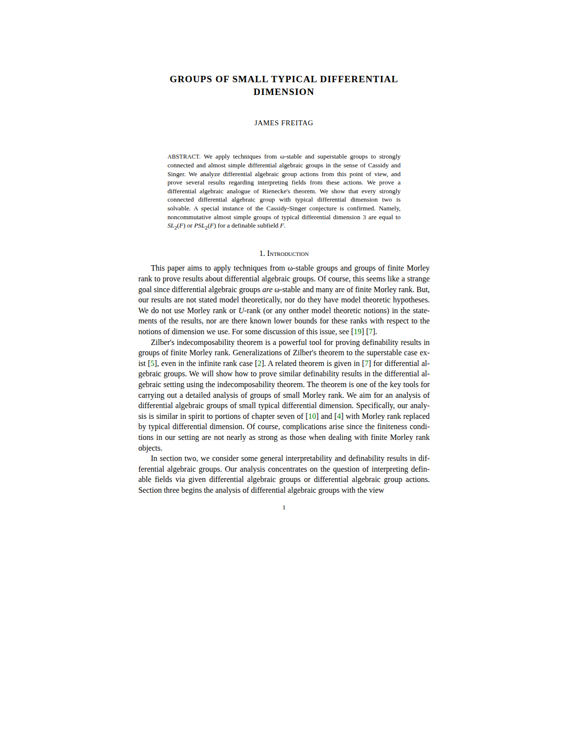Groups of Small Typical Differential Dimension
James Freitag
Abstract. We apply techniques from ω-stable and superstable groups to strongly connected and almost simple differential algebraic groups in the sense of Cassidy and Singer. We analyze differential algebraic group actions from this point of view, and prove several results regarding interpreting fields from these actions. We prove a differential algebraic analogue of Rienecke's theorem. We show that every strongly connected differential algebraic group with typical differential dimension two is solvable. A special instance of the Cassidy-Singer conjecture is confirmed. Namely, noncommutative almost simple groups of typical differential dimension 3 are equal to SL2(F) or PSL2(F) for a definable subfield F.
1. Introduction
This paper aims to apply techniques from ω-stable groups and groups of finite Morley rank to prove results about differential algebraic groups. Of course, this seems like a strange goal since differential algebraic groups are ω-stable and many are of finite Morley rank. But, our results are not stated model theoretically, nor do they have model theoretic hypotheses. We do not use Morley rank or U-rank (or any onther model theoretic notions) in the statements of the results, nor are there known lower bounds for these ranks with respect to the notions of dimension we use. For some discussion of this issue, see [19] [7].
Zilber's indecomposability theorem is a powerful tool for proving definability results in groups of finite Morley rank. Generalizations of Zilber's theorem to the superstable case exist [5], even in the infinite rank case [2]. A related theorem is given in [7] for differential algebraic groups. We will show how to prove similar definability results in the differential algebraic setting using the indecomposability theorem. The theorem is one of the key tools for carrying out a detailed analysis of groups of small Morley rank. We aim for an analysis of differential algebraic groups of small typical differential dimension. Specifically, our analysis is similar in spirit to portions of chapter seven of [10] and [4] with Morley rank replaced by typical differential dimension. Of course, complications arise since the finiteness conditions in our setting are not nearly as strong as those when dealing with finite Morley rank objects.
In section two, we consider some general interpretability and definability results in differential algebraic groups. Our analysis concentrates on the question of interpreting definable fields via given differential algebraic groups or differential algebraic group actions. Section three begins the analysis of differential algebraic groups with the view
1